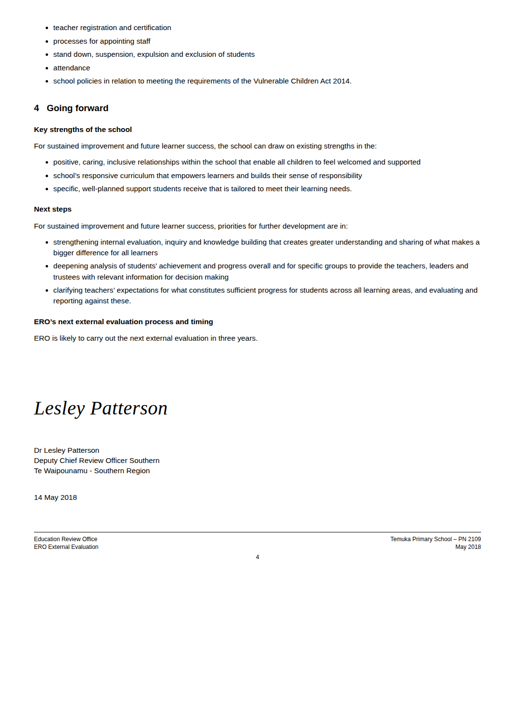teacher registration and certification
processes for appointing staff
stand down, suspension, expulsion and exclusion of students
attendance
school policies in relation to meeting the requirements of the Vulnerable Children Act 2014.
4 Going forward
Key strengths of the school
For sustained improvement and future learner success, the school can draw on existing strengths in the:
positive, caring, inclusive relationships within the school that enable all children to feel welcomed and supported
school’s responsive curriculum that empowers learners and builds their sense of responsibility
specific, well-planned support students receive that is tailored to meet their learning needs.
Next steps
For sustained improvement and future learner success, priorities for further development are in:
strengthening internal evaluation, inquiry and knowledge building that creates greater understanding and sharing of what makes a bigger difference for all learners
deepening analysis of students’ achievement and progress overall and for specific groups to provide the teachers, leaders and trustees with relevant information for decision making
clarifying teachers’ expectations for what constitutes sufficient progress for students across all learning areas, and evaluating and reporting against these.
ERO’s next external evaluation process and timing
ERO is likely to carry out the next external evaluation in three years.
Lesley Patterson
Dr Lesley Patterson
Deputy Chief Review Officer Southern
Te Waipounamu - Southern Region
14 May 2018
Education Review Office
ERO External Evaluation
Temuka Primary School – PN 2109
May 2018
4